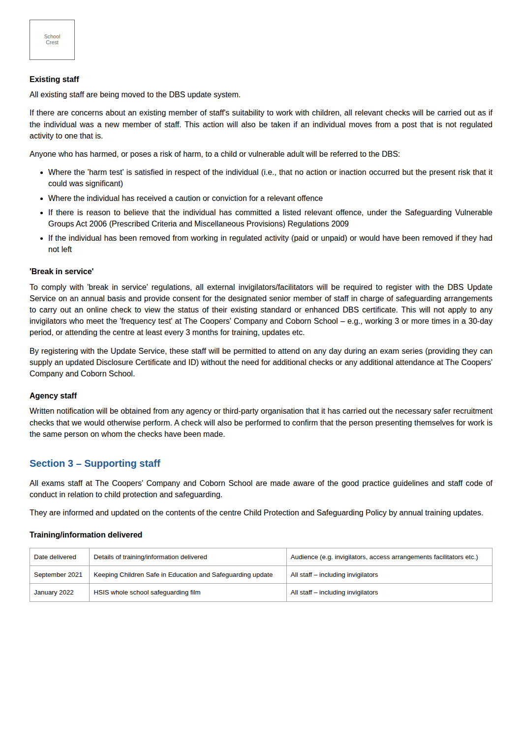School
Crest
Existing staff
All existing staff are being moved to the DBS update system.
If there are concerns about an existing member of staff's suitability to work with children, all relevant checks will be carried out as if the individual was a new member of staff. This action will also be taken if an individual moves from a post that is not regulated activity to one that is.
Anyone who has harmed, or poses a risk of harm, to a child or vulnerable adult will be referred to the DBS:
Where the 'harm test' is satisfied in respect of the individual (i.e., that no action or inaction occurred but the present risk that it could was significant)
Where the individual has received a caution or conviction for a relevant offence
If there is reason to believe that the individual has committed a listed relevant offence, under the Safeguarding Vulnerable Groups Act 2006 (Prescribed Criteria and Miscellaneous Provisions) Regulations 2009
If the individual has been removed from working in regulated activity (paid or unpaid) or would have been removed if they had not left
'Break in service'
To comply with 'break in service' regulations, all external invigilators/facilitators will be required to register with the DBS Update Service on an annual basis and provide consent for the designated senior member of staff in charge of safeguarding arrangements to carry out an online check to view the status of their existing standard or enhanced DBS certificate. This will not apply to any invigilators who meet the 'frequency test' at The Coopers' Company and Coborn School – e.g., working 3 or more times in a 30-day period, or attending the centre at least every 3 months for training, updates etc.
By registering with the Update Service, these staff will be permitted to attend on any day during an exam series (providing they can supply an updated Disclosure Certificate and ID) without the need for additional checks or any additional attendance at The Coopers' Company and Coborn School.
Agency staff
Written notification will be obtained from any agency or third-party organisation that it has carried out the necessary safer recruitment checks that we would otherwise perform. A check will also be performed to confirm that the person presenting themselves for work is the same person on whom the checks have been made.
Section 3 – Supporting staff
All exams staff at The Coopers' Company and Coborn School are made aware of the good practice guidelines and staff code of conduct in relation to child protection and safeguarding.
They are informed and updated on the contents of the centre Child Protection and Safeguarding Policy by annual training updates.
Training/information delivered
| Date delivered | Details of training/information delivered | Audience (e.g. invigilators, access arrangements facilitators etc.) |
| --- | --- | --- |
| September 2021 | Keeping Children Safe in Education and Safeguarding update | All staff – including invigilators |
| January 2022 | HSIS whole school safeguarding film | All staff – including invigilators |